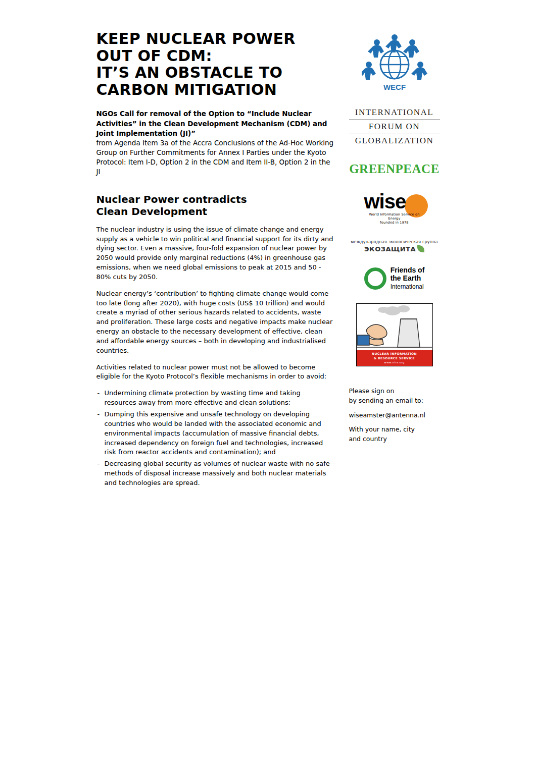KEEP NUCLEAR POWER OUT OF CDM:
IT’S AN OBSTACLE TO CARBON MITIGATION
NGOs Call for removal of the Option to “Include Nuclear Activities” in the Clean Development Mechanism (CDM) and Joint Implementation (JI)”
from Agenda Item 3a of the Accra Conclusions of the Ad-Hoc Working Group on Further Commitments for Annex I Parties under the Kyoto Protocol: Item I-D, Option 2 in the CDM and Item II-B, Option 2 in the JI
Nuclear Power contradicts
Clean Development
The nuclear industry is using the issue of climate change and energy supply as a vehicle to win political and financial support for its dirty and dying sector. Even a massive, four-fold expansion of nuclear power by 2050 would provide only marginal reductions (4%) in greenhouse gas emissions, when we need global emissions to peak at 2015 and 50 - 80% cuts by 2050.
Nuclear energy’s ‘contribution’ to fighting climate change would come too late (long after 2020), with huge costs (US$ 10 trillion) and would create a myriad of other serious hazards related to accidents, waste and proliferation. These large costs and negative impacts make nuclear energy an obstacle to the necessary development of effective, clean and affordable energy sources – both in developing and industrialised countries.
Activities related to nuclear power must not be allowed to become eligible for the Kyoto Protocol’s flexible mechanisms in order to avoid:
Undermining climate protection by wasting time and taking resources away from more effective and clean solutions;
Dumping this expensive and unsafe technology on developing countries who would be landed with the associated economic and environmental impacts (accumulation of massive financial debts, increased dependency on foreign fuel and technologies, increased risk from reactor accidents and contamination); and
Decreasing global security as volumes of nuclear waste with no safe methods of disposal increase massively and both nuclear materials and technologies are spread.
WECF
INTERNATIONAL
FORUM ON
GLOBALIZATION
GREENPEACE
wise
World Information Service on Energy
founded in 1978
международная экологическая группа
ЭКОЗАЩИТА
Friends of
the Earth
International
NUCLEAR INFORMATION
& RESOURCE SERVICE
www.nirs.org
Please sign on
by sending an email to:
wiseamster@antenna.nl
With your name, city
and country